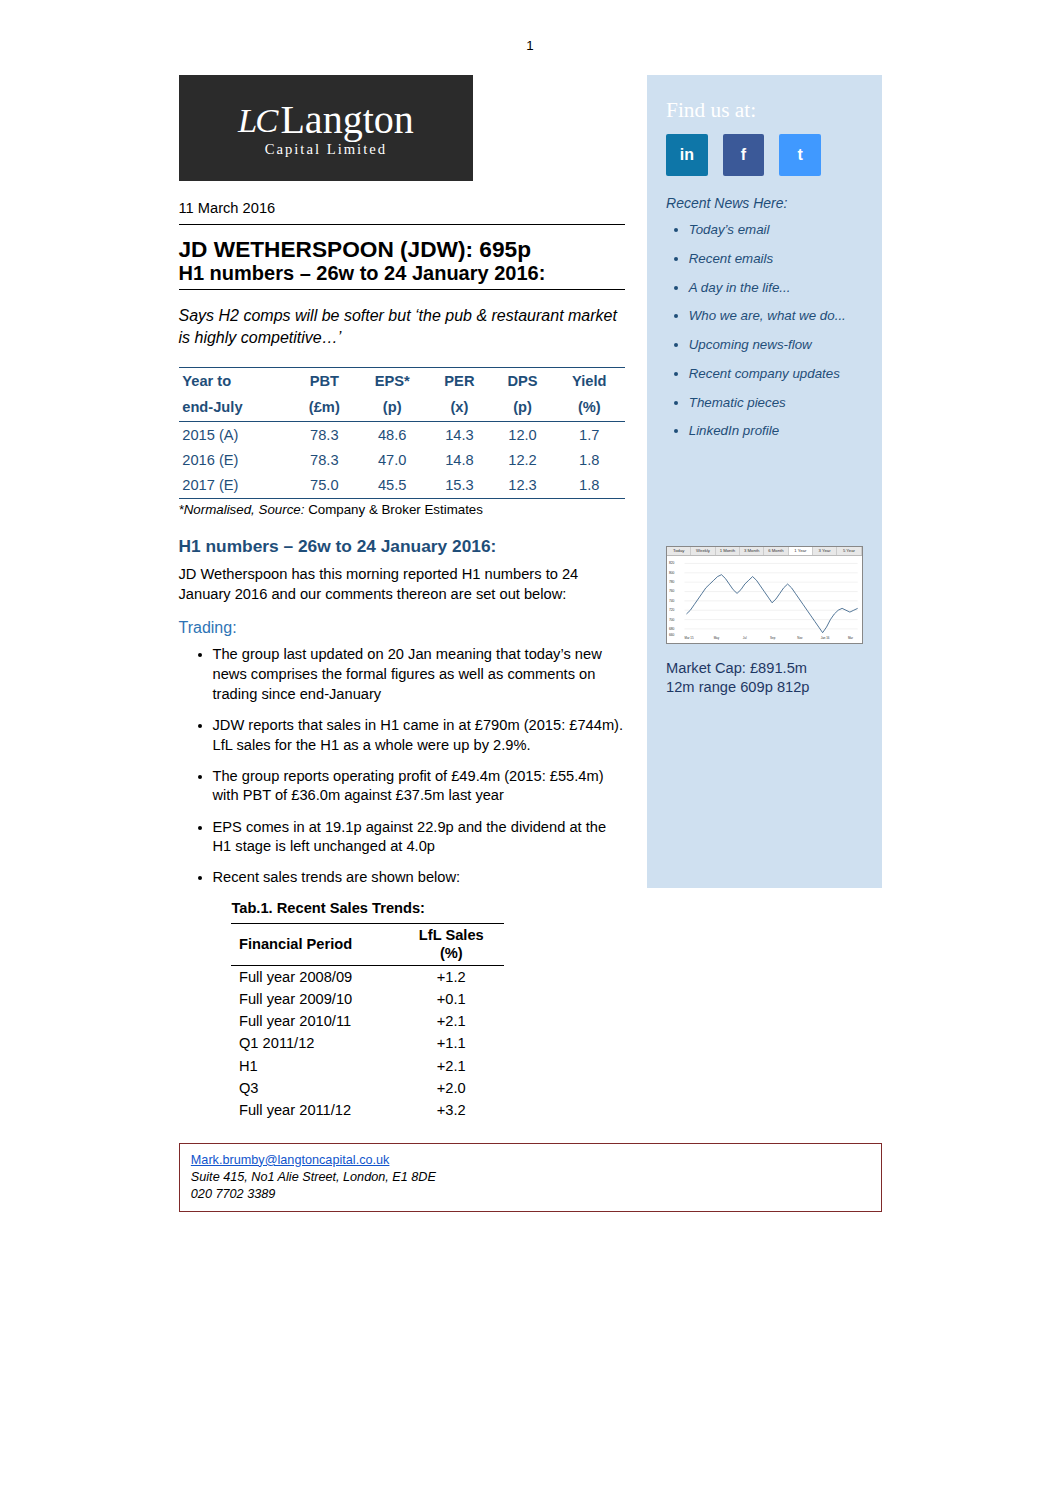1
LC Langton
Capital Limited
11 March 2016
JD WETHERSPOON (JDW): 695p H1 numbers – 26w to 24 January 2016:
Says H2 comps will be softer but ‘the pub & restaurant market is highly competitive…’
| Year to | PBT | EPS* | PER | DPS | Yield |
| --- | --- | --- | --- | --- | --- |
| end-July | (£m) | (p) | (x) | (p) | (%) |
| 2015 (A) | 78.3 | 48.6 | 14.3 | 12.0 | 1.7 |
| 2016 (E) | 78.3 | 47.0 | 14.8 | 12.2 | 1.8 |
| 2017 (E) | 75.0 | 45.5 | 15.3 | 12.3 | 1.8 |
*Normalised, Source: Company & Broker Estimates
H1 numbers – 26w to 24 January 2016:
JD Wetherspoon has this morning reported H1 numbers to 24 January 2016 and our comments thereon are set out below:
Trading:
The group last updated on 20 Jan meaning that today’s new news comprises the formal figures as well as comments on trading since end-January
JDW reports that sales in H1 came in at £790m (2015: £744m). LfL sales for the H1 as a whole were up by 2.9%.
The group reports operating profit of £49.4m (2015: £55.4m) with PBT of £36.0m against £37.5m last year
EPS comes in at 19.1p against 22.9p and the dividend at the H1 stage is left unchanged at 4.0p
Recent sales trends are shown below:
Tab.1. Recent Sales Trends:
| Financial Period | LfL Sales (%) |
| --- | --- |
| Full year 2008/09 | +1.2 |
| Full year 2009/10 | +0.1 |
| Full year 2010/11 | +2.1 |
| Q1 2011/12 | +1.1 |
| H1 | +2.1 |
| Q3 | +2.0 |
| Full year 2011/12 | +3.2 |
Find us at:
in
f
t
Recent News Here:
Today’s email
Recent emails
A day in the life...
Who we are, what we do...
Upcoming news-flow
Recent company updates
Thematic pieces
LinkedIn profile
Today Weekly 1 Month 3 Month 6 Month 1 Year 3 Year 5 Year
820 800 780 760 740 720 700 680 660 Mar 15 May Jul Sep Nov Jan 16 Mar
Market Cap: £891.5m
12m range 609p 812p
Mark.brumby@langtoncapital.co.uk
Suite 415, No1 Alie Street, London, E1 8DE
020 7702 3389